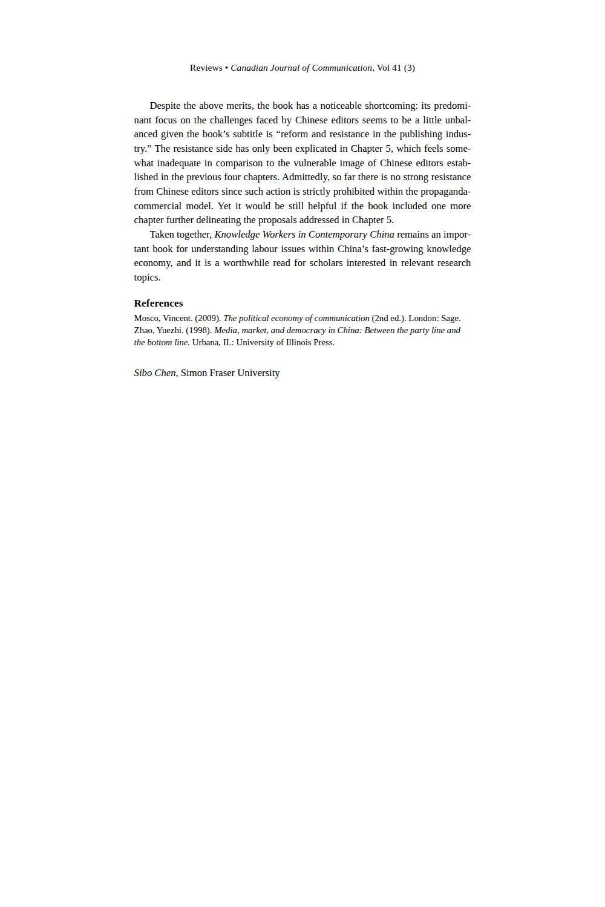Reviews • Canadian Journal of Communication, Vol 41 (3)
Despite the above merits, the book has a noticeable shortcoming: its predominant focus on the challenges faced by Chinese editors seems to be a little unbalanced given the book’s subtitle is “reform and resistance in the publishing industry.” The resistance side has only been explicated in Chapter 5, which feels somewhat inadequate in comparison to the vulnerable image of Chinese editors established in the previous four chapters. Admittedly, so far there is no strong resistance from Chinese editors since such action is strictly prohibited within the propaganda-commercial model. Yet it would be still helpful if the book included one more chapter further delineating the proposals addressed in Chapter 5.
Taken together, Knowledge Workers in Contemporary China remains an important book for understanding labour issues within China’s fast-growing knowledge economy, and it is a worthwhile read for scholars interested in relevant research topics.
References
Mosco, Vincent. (2009). The political economy of communication (2nd ed.). London: Sage.
Zhao, Yuezhi. (1998). Media, market, and democracy in China: Between the party line and the bottom line. Urbana, IL: University of Illinois Press.
Sibo Chen, Simon Fraser University